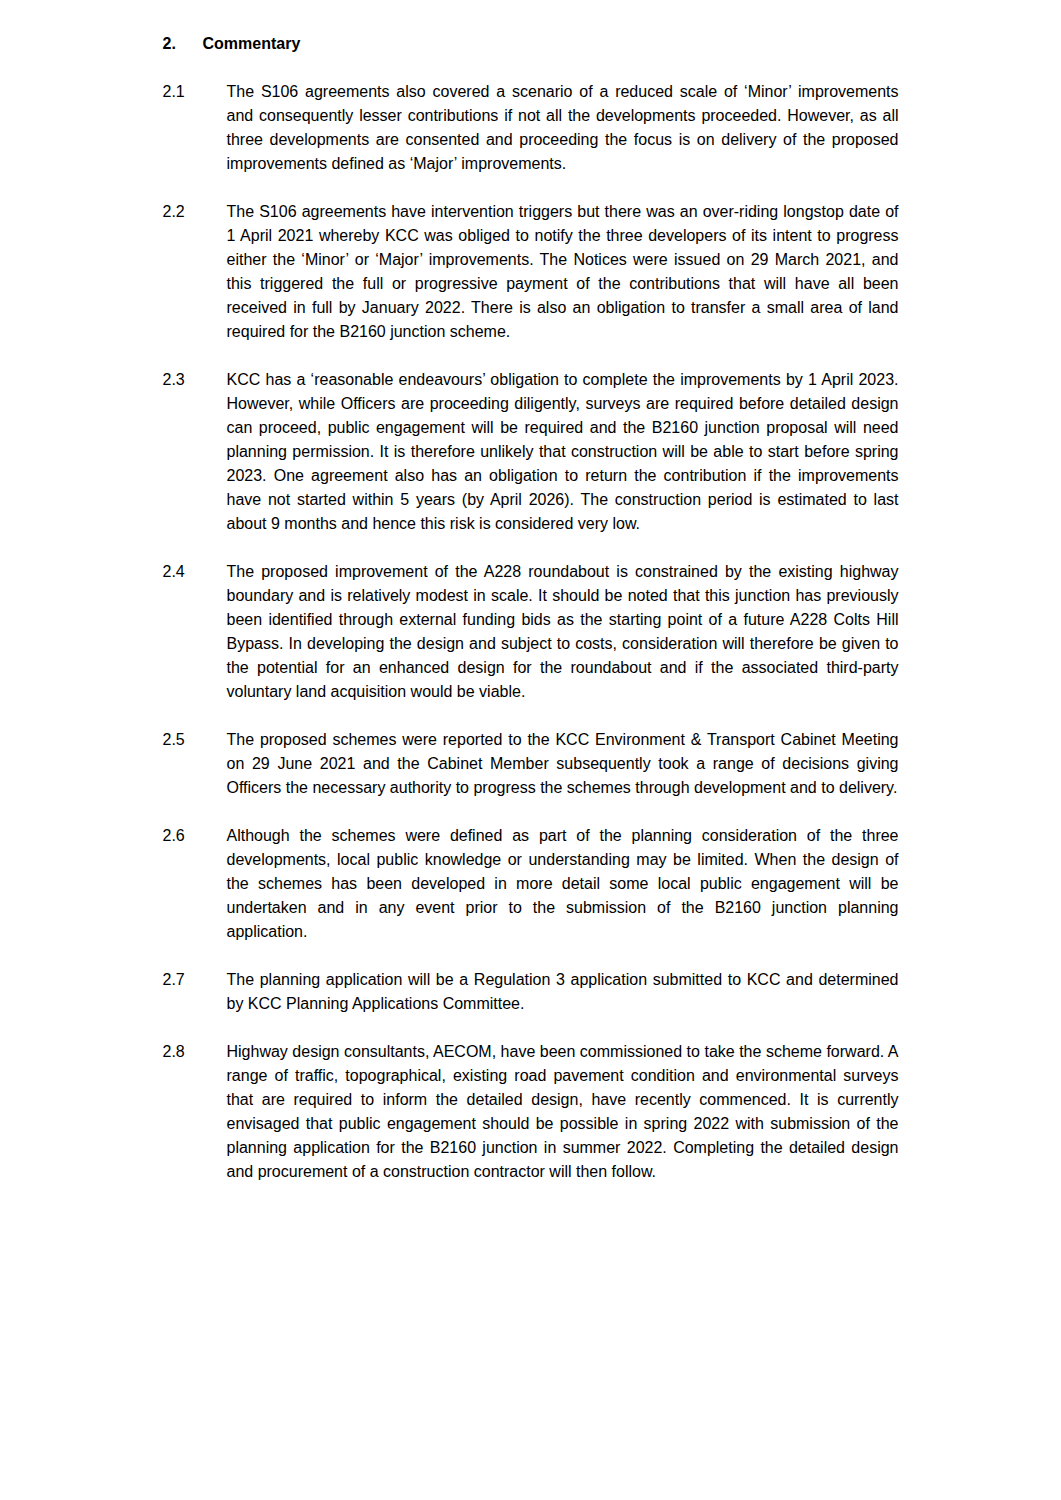2. Commentary
2.1 The S106 agreements also covered a scenario of a reduced scale of ‘Minor’ improvements and consequently lesser contributions if not all the developments proceeded. However, as all three developments are consented and proceeding the focus is on delivery of the proposed improvements defined as ‘Major’ improvements.
2.2 The S106 agreements have intervention triggers but there was an over-riding longstop date of 1 April 2021 whereby KCC was obliged to notify the three developers of its intent to progress either the ‘Minor’ or ‘Major’ improvements. The Notices were issued on 29 March 2021, and this triggered the full or progressive payment of the contributions that will have all been received in full by January 2022. There is also an obligation to transfer a small area of land required for the B2160 junction scheme.
2.3 KCC has a ‘reasonable endeavours’ obligation to complete the improvements by 1 April 2023. However, while Officers are proceeding diligently, surveys are required before detailed design can proceed, public engagement will be required and the B2160 junction proposal will need planning permission. It is therefore unlikely that construction will be able to start before spring 2023. One agreement also has an obligation to return the contribution if the improvements have not started within 5 years (by April 2026). The construction period is estimated to last about 9 months and hence this risk is considered very low.
2.4 The proposed improvement of the A228 roundabout is constrained by the existing highway boundary and is relatively modest in scale. It should be noted that this junction has previously been identified through external funding bids as the starting point of a future A228 Colts Hill Bypass. In developing the design and subject to costs, consideration will therefore be given to the potential for an enhanced design for the roundabout and if the associated third-party voluntary land acquisition would be viable.
2.5 The proposed schemes were reported to the KCC Environment & Transport Cabinet Meeting on 29 June 2021 and the Cabinet Member subsequently took a range of decisions giving Officers the necessary authority to progress the schemes through development and to delivery.
2.6 Although the schemes were defined as part of the planning consideration of the three developments, local public knowledge or understanding may be limited. When the design of the schemes has been developed in more detail some local public engagement will be undertaken and in any event prior to the submission of the B2160 junction planning application.
2.7 The planning application will be a Regulation 3 application submitted to KCC and determined by KCC Planning Applications Committee.
2.8 Highway design consultants, AECOM, have been commissioned to take the scheme forward. A range of traffic, topographical, existing road pavement condition and environmental surveys that are required to inform the detailed design, have recently commenced. It is currently envisaged that public engagement should be possible in spring 2022 with submission of the planning application for the B2160 junction in summer 2022. Completing the detailed design and procurement of a construction contractor will then follow.